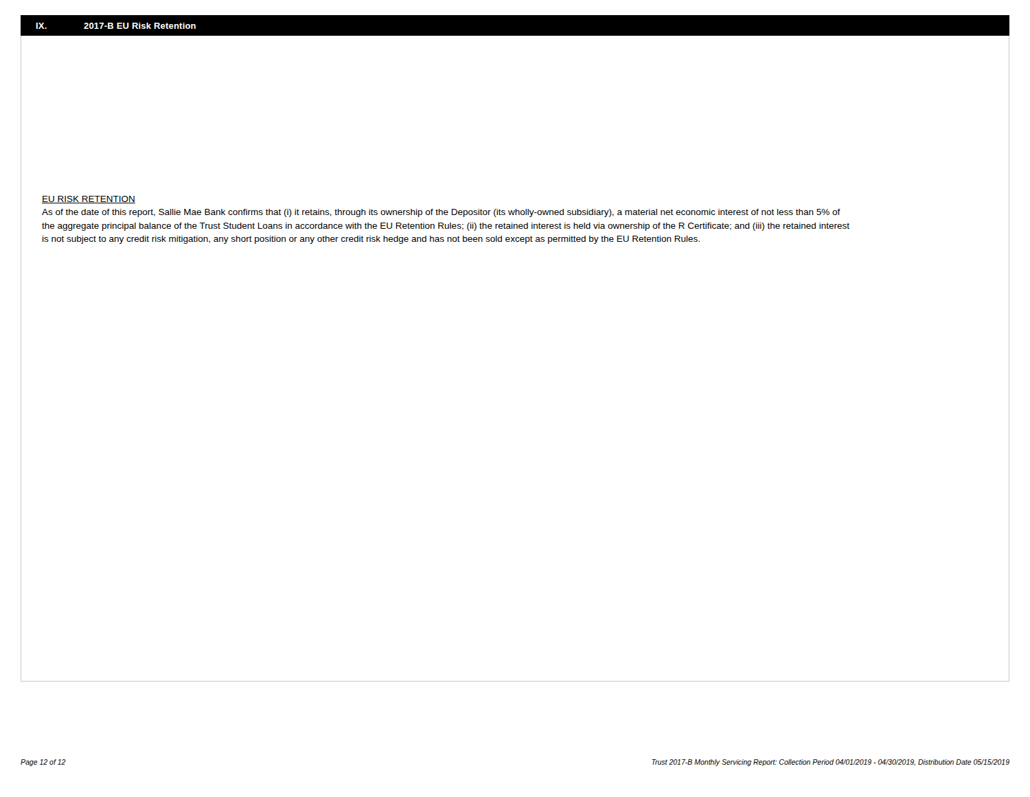IX. 2017-B EU Risk Retention
EU RISK RETENTION
As of the date of this report, Sallie Mae Bank confirms that (i) it retains, through its ownership of the Depositor (its wholly-owned subsidiary), a material net economic interest of not less than 5% of the aggregate principal balance of the Trust Student Loans in accordance with the EU Retention Rules; (ii) the retained interest is held via ownership of the R Certificate; and (iii) the retained interest is not subject to any credit risk mitigation, any short position or any other credit risk hedge and has not been sold except as permitted by the EU Retention Rules.
Page 12 of 12
Trust 2017-B Monthly Servicing Report: Collection Period 04/01/2019 - 04/30/2019, Distribution Date 05/15/2019